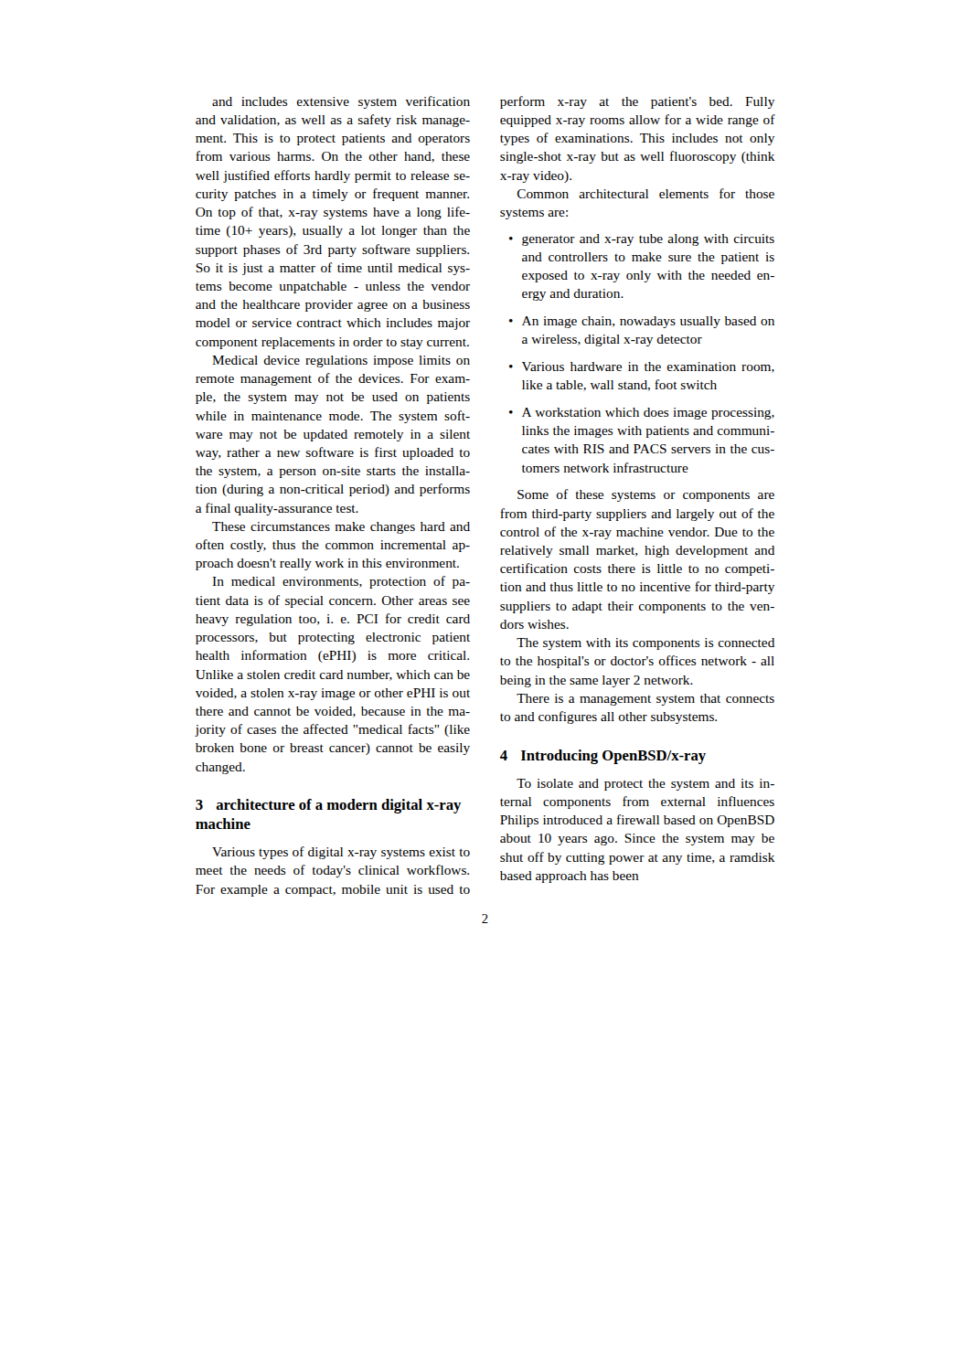and includes extensive system verification and validation, as well as a safety risk management. This is to protect patients and operators from various harms. On the other hand, these well justified efforts hardly permit to release security patches in a timely or frequent manner. On top of that, x-ray systems have a long lifetime (10+ years), usually a lot longer than the support phases of 3rd party software suppliers. So it is just a matter of time until medical systems become unpatchable - unless the vendor and the healthcare provider agree on a business model or service contract which includes major component replacements in order to stay current.
Medical device regulations impose limits on remote management of the devices. For example, the system may not be used on patients while in maintenance mode. The system software may not be updated remotely in a silent way, rather a new software is first uploaded to the system, a person on-site starts the installation (during a non-critical period) and performs a final quality-assurance test.
These circumstances make changes hard and often costly, thus the common incremental approach doesn't really work in this environment.
In medical environments, protection of patient data is of special concern. Other areas see heavy regulation too, i. e. PCI for credit card processors, but protecting electronic patient health information (ePHI) is more critical. Unlike a stolen credit card number, which can be voided, a stolen x-ray image or other ePHI is out there and cannot be voided, because in the majority of cases the affected "medical facts" (like broken bone or breast cancer) cannot be easily changed.
3 architecture of a modern digital x-ray machine
Various types of digital x-ray systems exist to meet the needs of today's clinical workflows. For example a compact, mobile unit is used to perform x-ray at the patient's bed. Fully equipped x-ray rooms allow for a wide range of types of examinations. This includes not only single-shot x-ray but as well fluoroscopy (think x-ray video).
Common architectural elements for those systems are:
generator and x-ray tube along with circuits and controllers to make sure the patient is exposed to x-ray only with the needed energy and duration.
An image chain, nowadays usually based on a wireless, digital x-ray detector
Various hardware in the examination room, like a table, wall stand, foot switch
A workstation which does image processing, links the images with patients and communicates with RIS and PACS servers in the customers network infrastructure
Some of these systems or components are from third-party suppliers and largely out of the control of the x-ray machine vendor. Due to the relatively small market, high development and certification costs there is little to no competition and thus little to no incentive for third-party suppliers to adapt their components to the vendors wishes.
The system with its components is connected to the hospital's or doctor's offices network - all being in the same layer 2 network.
There is a management system that connects to and configures all other subsystems.
4 Introducing OpenBSD/x-ray
To isolate and protect the system and its internal components from external influences Philips introduced a firewall based on OpenBSD about 10 years ago. Since the system may be shut off by cutting power at any time, a ramdisk based approach has been
2